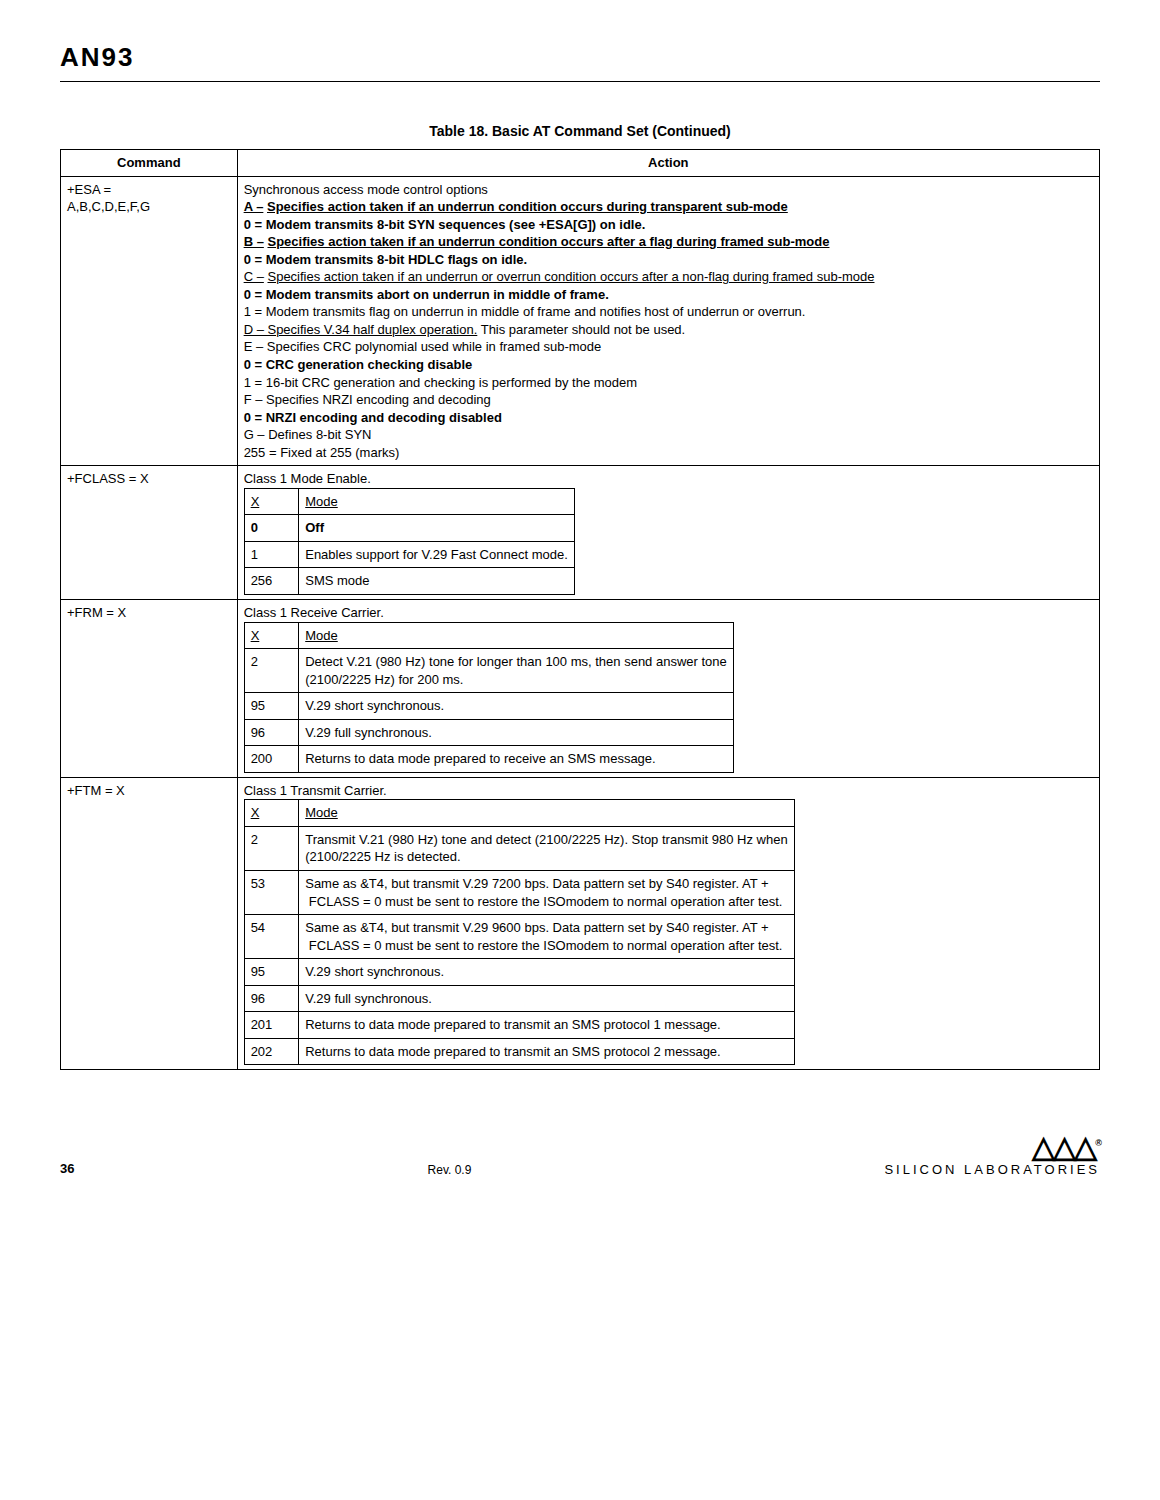AN93
Table 18. Basic AT Command Set (Continued)
| Command | Action |
| --- | --- |
| +ESA = A,B,C,D,E,F,G | Synchronous access mode control options A – Specifies action taken if an underrun condition occurs during transparent sub-mode 0 = Modem transmits 8-bit SYN sequences (see +ESA[G]) on idle. B – Specifies action taken if an underrun condition occurs after a flag during framed sub-mode 0 = Modem transmits 8-bit HDLC flags on idle. C – Specifies action taken if an underrun or overrun condition occurs after a non-flag during framed sub-mode 0 = Modem transmits abort on underrun in middle of frame. 1 = Modem transmits flag on underrun in middle of frame and notifies host of underrun or overrun. D – Specifies V.34 half duplex operation. This parameter should not be used. E – Specifies CRC polynomial used while in framed sub-mode 0 = CRC generation checking disable 1 = 16-bit CRC generation and checking is performed by the modem F – Specifies NRZI encoding and decoding 0 = NRZI encoding and decoding disabled G – Defines 8-bit SYN 255 = Fixed at 255 (marks) |
| +FCLASS = X | Class 1 Mode Enable. / X / Mode / / 0 / Off / / 1 / Enables support for V.29 Fast Connect mode. / / 256 / SMS mode / |
| +FRM = X | Class 1 Receive Carrier. / X / Mode / / 2 / Detect V.21 (980 Hz) tone for longer than 100 ms, then send answer tone (2100/2225 Hz) for 200 ms. / / 95 / V.29 short synchronous. / / 96 / V.29 full synchronous. / / 200 / Returns to data mode prepared to receive an SMS message. / |
| +FTM = X | Class 1 Transmit Carrier. / X / Mode / / 2 / Transmit V.21 (980 Hz) tone and detect (2100/2225 Hz). Stop transmit 980 Hz when (2100/2225 Hz is detected. / / 53 / Same as &T4, but transmit V.29 7200 bps. Data pattern set by S40 register. AT + FCLASS = 0 must be sent to restore the ISOmodem to normal operation after test. / / 54 / Same as &T4, but transmit V.29 9600 bps. Data pattern set by S40 register. AT + FCLASS = 0 must be sent to restore the ISOmodem to normal operation after test. / / 95 / V.29 short synchronous. / / 96 / V.29 full synchronous. / / 201 / Returns to data mode prepared to transmit an SMS protocol 1 message. / / 202 / Returns to data mode prepared to transmit an SMS protocol 2 message. / |
36
Rev. 0.9
△△△®
SILICON LABORATORIES